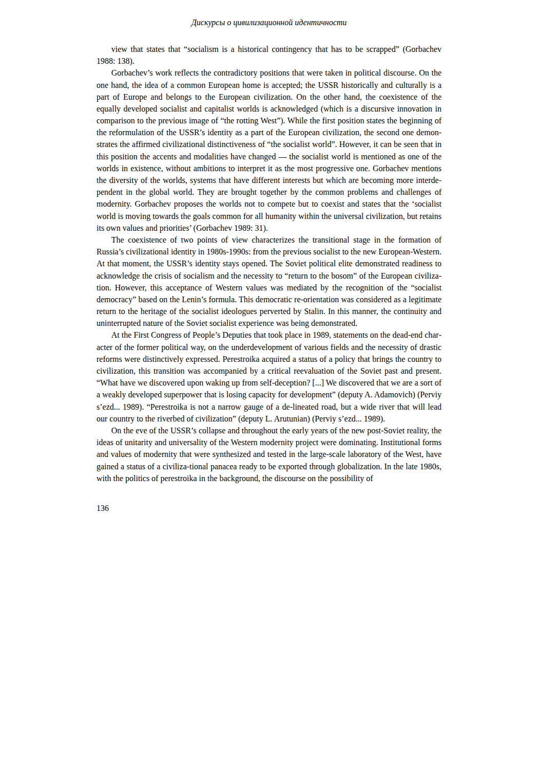Дискурсы о цивилизационной идентичности
view that states that “socialism is a historical contingency that has to be scrapped” (Gorbachev 1988: 138).
Gorbachev’s work reflects the contradictory positions that were taken in political discourse. On the one hand, the idea of a common European home is accepted; the USSR historically and culturally is a part of Europe and belongs to the European civilization. On the other hand, the coexistence of the equally developed socialist and capitalist worlds is acknowledged (which is a discursive innovation in comparison to the previous image of “the rotting West”). While the first position states the beginning of the reformulation of the USSR’s identity as a part of the European civilization, the second one demonstrates the affirmed civilizational distinctiveness of “the socialist world”. However, it can be seen that in this position the accents and modalities have changed — the socialist world is mentioned as one of the worlds in existence, without ambitions to interpret it as the most progressive one. Gorbachev mentions the diversity of the worlds, systems that have different interests but which are becoming more interdependent in the global world. They are brought together by the common problems and challenges of modernity. Gorbachev proposes the worlds not to compete but to coexist and states that the ‘socialist world is moving towards the goals common for all humanity within the universal civilization, but retains its own values and priorities’ (Gorbachev 1989: 31).
The coexistence of two points of view characterizes the transitional stage in the formation of Russia’s civilizational identity in 1980s-1990s: from the previous socialist to the new European-Western. At that moment, the USSR’s identity stays opened. The Soviet political elite demonstrated readiness to acknowledge the crisis of socialism and the necessity to “return to the bosom” of the European civilization. However, this acceptance of Western values was mediated by the recognition of the “socialist democracy” based on the Lenin’s formula. This democratic re-orientation was considered as a legitimate return to the heritage of the socialist ideologues perverted by Stalin. In this manner, the continuity and uninterrupted nature of the Soviet socialist experience was being demonstrated.
At the First Congress of People’s Deputies that took place in 1989, statements on the dead-end character of the former political way, on the underdevelopment of various fields and the necessity of drastic reforms were distinctively expressed. Perestroika acquired a status of a policy that brings the country to civilization, this transition was accompanied by a critical reevaluation of the Soviet past and present. “What have we discovered upon waking up from self-deception? [...] We discovered that we are a sort of a weakly developed superpower that is losing capacity for development” (deputy A. Adamovich) (Perviy s’ezd... 1989). “Perestroika is not a narrow gauge of a de-lineated road, but a wide river that will lead our country to the riverbed of civilization” (deputy L. Arutunian) (Perviy s’ezd... 1989).
On the eve of the USSR’s collapse and throughout the early years of the new post-Soviet reality, the ideas of unitarity and universality of the Western modernity project were dominating. Institutional forms and values of modernity that were synthesized and tested in the large-scale laboratory of the West, have gained a status of a civiliza-tional panacea ready to be exported through globalization. In the late 1980s, with the politics of perestroika in the background, the discourse on the possibility of
136